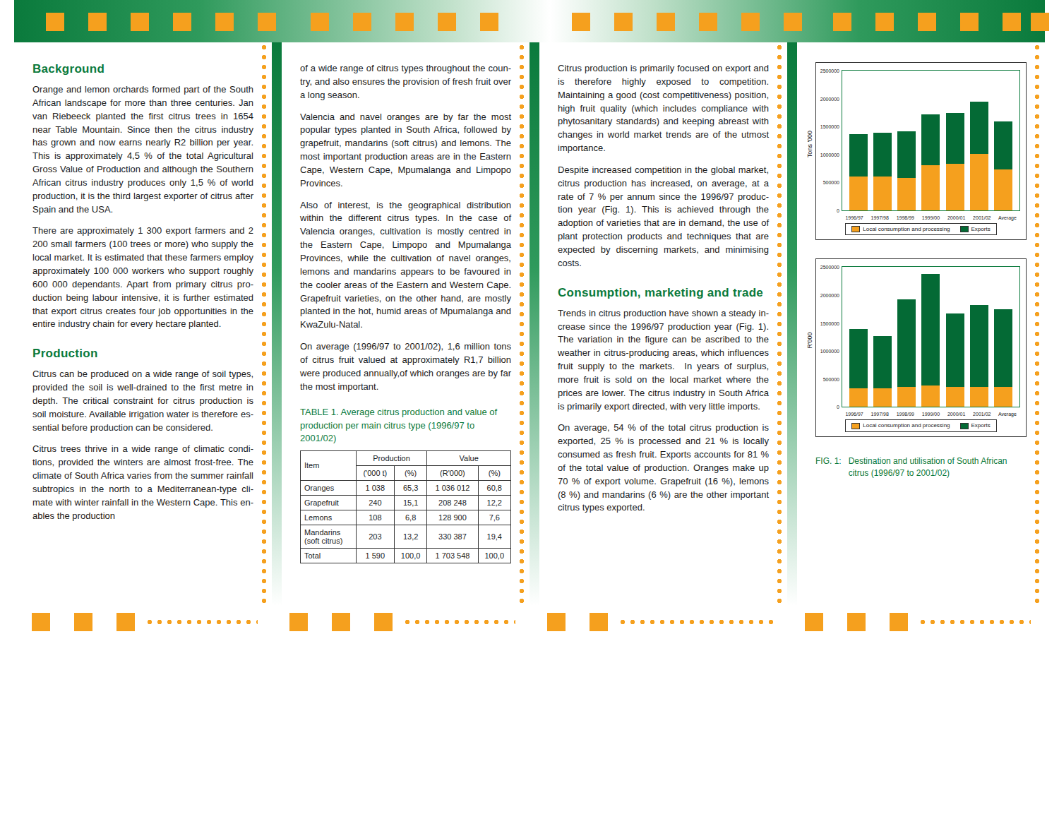Background
Orange and lemon orchards formed part of the South African landscape for more than three centuries. Jan van Riebeeck planted the first citrus trees in 1654 near Table Mountain. Since then the citrus industry has grown and now earns nearly R2 billion per year. This is approximately 4,5 % of the total Agricultural Gross Value of Production and although the Southern African citrus industry produces only 1,5 % of world production, it is the third largest exporter of citrus after Spain and the USA.
There are approximately 1 300 export farmers and 2 200 small farmers (100 trees or more) who supply the local market. It is estimated that these farmers employ approximately 100 000 workers who support roughly 600 000 dependants. Apart from primary citrus production being labour intensive, it is further estimated that export citrus creates four job opportunities in the entire industry chain for every hectare planted.
Production
Citrus can be produced on a wide range of soil types, provided the soil is well-drained to the first metre in depth. The critical constraint for citrus production is soil moisture. Available irrigation water is therefore essential before production can be considered.
Citrus trees thrive in a wide range of climatic conditions, provided the winters are almost frost-free. The climate of South Africa varies from the summer rainfall subtropics in the north to a Mediterranean-type climate with winter rainfall in the Western Cape. This enables the production
of a wide range of citrus types throughout the country, and also ensures the provision of fresh fruit over a long season.
Valencia and navel oranges are by far the most popular types planted in South Africa, followed by grapefruit, mandarins (soft citrus) and lemons. The most important production areas are in the Eastern Cape, Western Cape, Mpumalanga and Limpopo Provinces.
Also of interest, is the geographical distribution within the different citrus types. In the case of Valencia oranges, cultivation is mostly centred in the Eastern Cape, Limpopo and Mpumalanga Provinces, while the cultivation of navel oranges, lemons and mandarins appears to be favoured in the cooler areas of the Eastern and Western Cape. Grapefruit varieties, on the other hand, are mostly planted in the hot, humid areas of Mpumalanga and KwaZulu-Natal.
On average (1996/97 to 2001/02), 1,6 million tons of citrus fruit valued at approximately R1,7 billion were produced annually,of which oranges are by far the most important.
TABLE 1. Average citrus production and value of production per main citrus type (1996/97 to 2001/02)
| Item | Production | Value |
| --- | --- | --- |
| ('000 t) | (%) | (R'000) | (%) |
| Oranges | 1 038 | 65,3 | 1 036 012 | 60,8 |
| Grapefruit | 240 | 15,1 | 208 248 | 12,2 |
| Lemons | 108 | 6,8 | 128 900 | 7,6 |
| Mandarins (soft citrus) | 203 | 13,2 | 330 387 | 19,4 |
| Total | 1 590 | 100,0 | 1 703 548 | 100,0 |
Citrus production is primarily focused on export and is therefore highly exposed to competition. Maintaining a good (cost competitiveness) position, high fruit quality (which includes compliance with phytosanitary standards) and keeping abreast with changes in world market trends are of the utmost importance.
Despite increased competition in the global market, citrus production has increased, on average, at a rate of 7 % per annum since the 1996/97 production year (Fig. 1). This is achieved through the adoption of varieties that are in demand, the use of plant protection products and techniques that are expected by discerning markets, and minimising costs.
Consumption, marketing and trade
Trends in citrus production have shown a steady increase since the 1996/97 production year (Fig. 1). The variation in the figure can be ascribed to the weather in citrus-producing areas, which influences fruit supply to the markets. In years of surplus, more fruit is sold on the local market where the prices are lower. The citrus industry in South Africa is primarily export directed, with very little imports.
On average, 54 % of the total citrus production is exported, 25 % is processed and 21 % is locally consumed as fresh fruit. Exports accounts for 81 % of the total value of production. Oranges make up 70 % of export volume. Grapefruit (16 %), lemons (8 %) and mandarins (6 %) are the other important citrus types exported.
Tons '000
2500000 2000000 1500000 1000000 500000 0
1996/971997/981998/991999/002000/012001/02 Average
Local consumption and processing Exports
R'000
2500000 2000000 1500000 1000000 500000 0
1996/971997/981998/991999/002000/012001/02 Average
Local consumption and processing Exports
FIG. 1: Destination and utilisation of South African citrus (1996/97 to 2001/02)